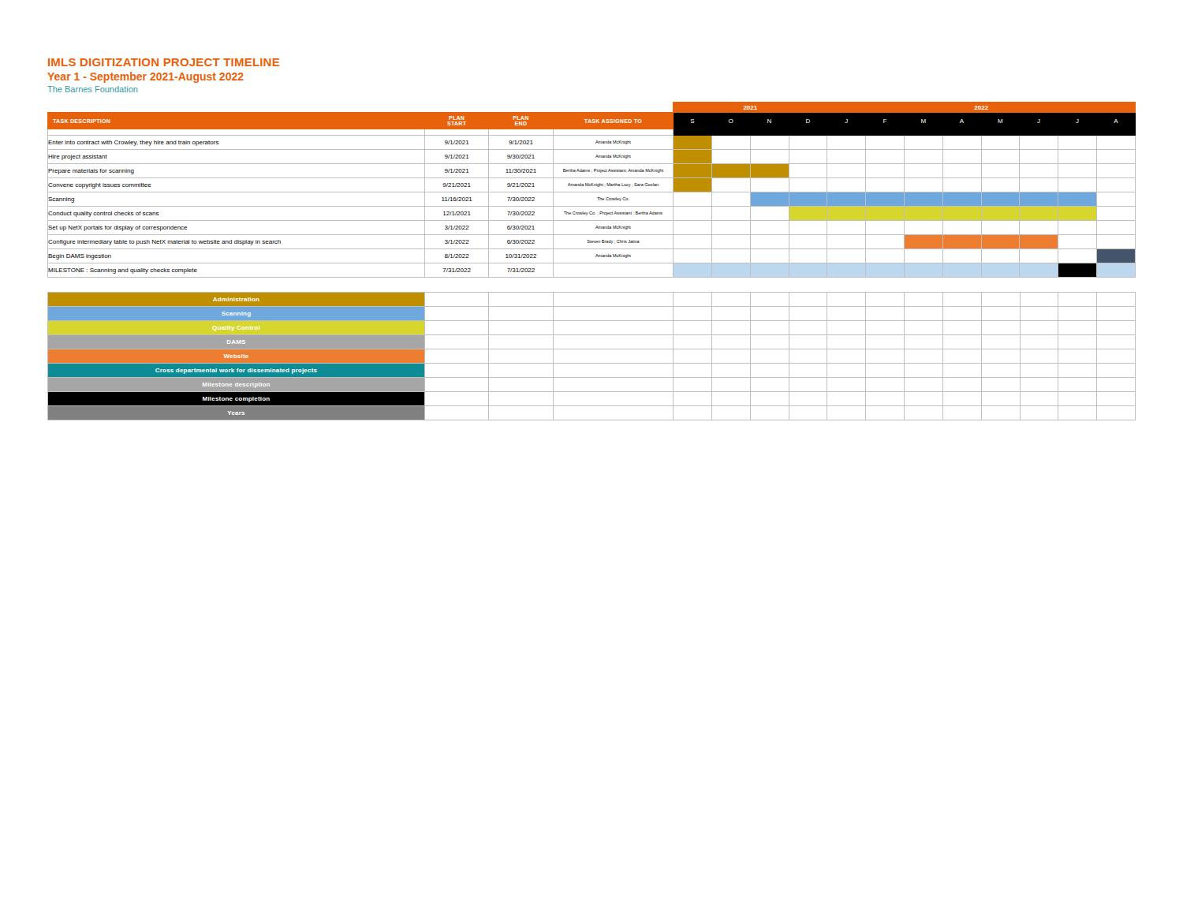IMLS DIGITIZATION PROJECT TIMELINE
Year 1 - September 2021-August 2022
The Barnes Foundation
| | | | | 2021 | 2022 |
| TASK DESCRIPTION | PLAN START | PLAN END | TASK ASSIGNED TO | S | O | N | D | J | F | M | A | M | J | J | A |
| Enter into contract with Crowley, they hire and train operators | 9/1/2021 | 9/1/2021 | Amanda McKnight | | | | | | | | | | | | |
| Hire project assistant | 9/1/2021 | 9/30/2021 | Amanda McKnight | | | | | | | | | | | | |
| Prepare materials for scanning | 9/1/2021 | 11/30/2021 | Bertha Adams ; Project Assistant; Amanda McKnight | | | | | | | | | | | | |
| Convene copyright issues committee | 9/21/2021 | 9/21/2021 | Amanda McKnight ; Martha Lucy ; Sara Geelan | | | | | | | | | | | | |
| Scanning | 11/16/2021 | 7/30/2022 | The Crowley Co. | | | | | | | | | | | | |
| Conduct quality control checks of scans | 12/1/2021 | 7/30/2022 | The Crowley Co. ; Project Assistant ; Bertha Adams | | | | | | | | | | | | |
| Set up NetX portals for display of correspondence | 3/1/2022 | 6/30/2021 | Amanda McKnight | | | | | | | | | | | | |
| Configure intermediary table to push NetX material to website and display in search | 3/1/2022 | 6/30/2022 | Steven Brady ; Chris Jativa | | | | | | | | | | | | |
| Begin DAMS ingestion | 8/1/2022 | 10/31/2022 | Amanda McKnight | | | | | | | | | | | | |
| MILESTONE : Scanning and quality checks complete | 7/31/2022 | 7/31/2022 | | | | | | | | | | | | | |
| Administration | | | | | | | | | | | | | | | |
| Scanning | | | | | | | | | | | | | | | |
| Quality Control | | | | | | | | | | | | | | | |
| DAMS | | | | | | | | | | | | | | | |
| Website | | | | | | | | | | | | | | | |
| Cross departmental work for disseminated projects | | | | | | | | | | | | | | | |
| Milestone description | | | | | | | | | | | | | | | |
| Milestone completion | | | | | | | | | | | | | | | |
| Years | | | | | | | | | | | | | | | |